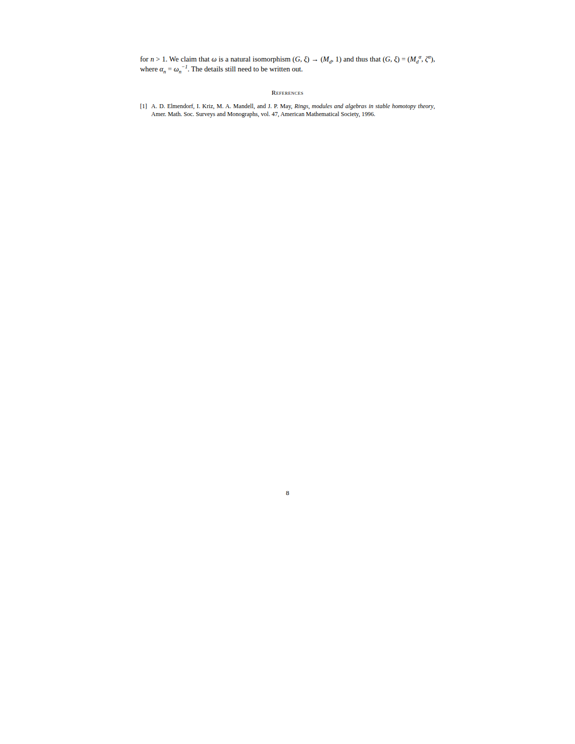for n > 1. We claim that ω is a natural isomorphism (G, ξ) → (Md, 1) and thus that (G, ξ) = (Mdα, ζα), where αn = ωn−1. The details still need to be written out.
References
[1] A. D. Elmendorf, I. Kriz, M. A. Mandell, and J. P. May, Rings, modules and algebras in stable homotopy theory, Amer. Math. Soc. Surveys and Monographs, vol. 47, American Mathematical Society, 1996.
8